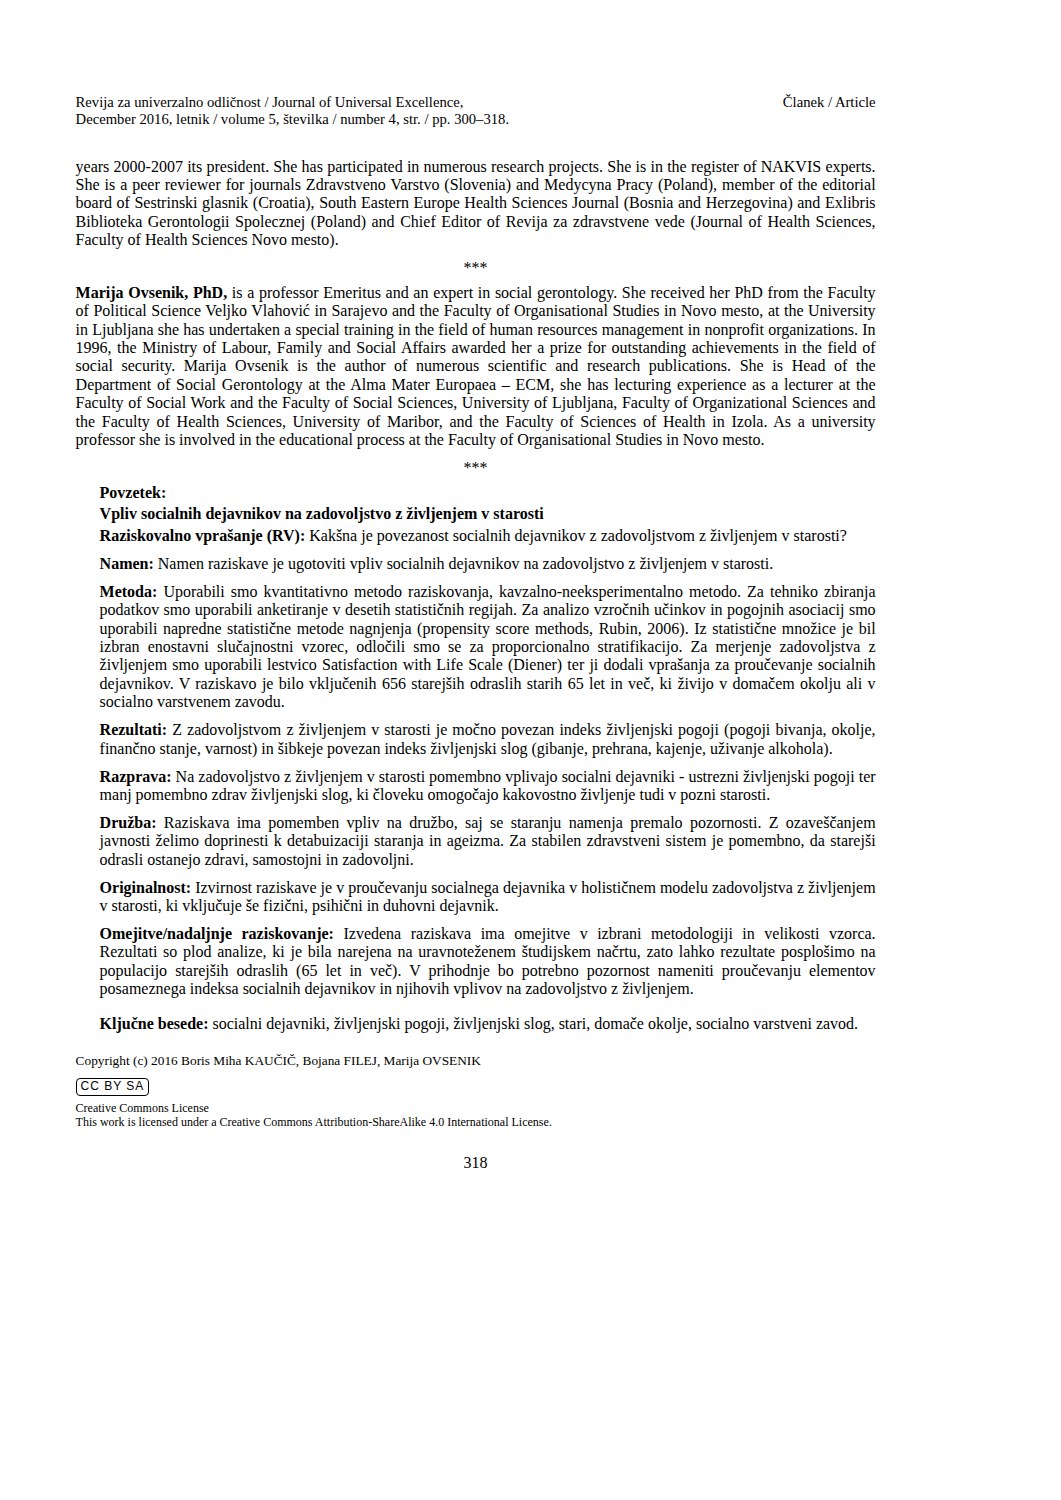Revija za univerzalno odličnost / Journal of Universal Excellence,
December 2016, letnik / volume 5, številka / number 4, str. / pp. 300–318.
Članek / Article
years 2000-2007 its president. She has participated in numerous research projects. She is in the register of NAKVIS experts. She is a peer reviewer for journals Zdravstveno Varstvo (Slovenia) and Medycyna Pracy (Poland), member of the editorial board of Sestrinski glasnik (Croatia), South Eastern Europe Health Sciences Journal (Bosnia and Herzegovina) and Exlibris Biblioteka Gerontologii Spolecznej (Poland) and Chief Editor of Revija za zdravstvene vede (Journal of Health Sciences, Faculty of Health Sciences Novo mesto).
***
Marija Ovsenik, PhD, is a professor Emeritus and an expert in social gerontology. She received her PhD from the Faculty of Political Science Veljko Vlahović in Sarajevo and the Faculty of Organisational Studies in Novo mesto, at the University in Ljubljana she has undertaken a special training in the field of human resources management in nonprofit organizations. In 1996, the Ministry of Labour, Family and Social Affairs awarded her a prize for outstanding achievements in the field of social security. Marija Ovsenik is the author of numerous scientific and research publications. She is Head of the Department of Social Gerontology at the Alma Mater Europaea – ECM, she has lecturing experience as a lecturer at the Faculty of Social Work and the Faculty of Social Sciences, University of Ljubljana, Faculty of Organizational Sciences and the Faculty of Health Sciences, University of Maribor, and the Faculty of Sciences of Health in Izola. As a university professor she is involved in the educational process at the Faculty of Organisational Studies in Novo mesto.
***
Povzetek:
Vpliv socialnih dejavnikov na zadovoljstvo z življenjem v starosti
Raziskovalno vprašanje (RV): Kakšna je povezanost socialnih dejavnikov z zadovoljstvom z življenjem v starosti?
Namen: Namen raziskave je ugotoviti vpliv socialnih dejavnikov na zadovoljstvo z življenjem v starosti.
Metoda: Uporabili smo kvantitativno metodo raziskovanja, kavzalno-neeksperimentalno metodo. Za tehniko zbiranja podatkov smo uporabili anketiranje v desetih statističnih regijah. Za analizo vzročnih učinkov in pogojnih asociacij smo uporabili napredne statistične metode nagnjenja (propensity score methods, Rubin, 2006). Iz statistične množice je bil izbran enostavni slučajnostni vzorec, odločili smo se za proporcionalno stratifikacijo. Za merjenje zadovoljstva z življenjem smo uporabili lestvico Satisfaction with Life Scale (Diener) ter ji dodali vprašanja za proučevanje socialnih dejavnikov. V raziskavo je bilo vključenih 656 starejših odraslih starih 65 let in več, ki živijo v domačem okolju ali v socialno varstvenem zavodu.
Rezultati: Z zadovoljstvom z življenjem v starosti je močno povezan indeks življenjski pogoji (pogoji bivanja, okolje, finančno stanje, varnost) in šibkeje povezan indeks življenjski slog (gibanje, prehrana, kajenje, uživanje alkohola).
Razprava: Na zadovoljstvo z življenjem v starosti pomembno vplivajo socialni dejavniki - ustrezni življenjski pogoji ter manj pomembno zdrav življenjski slog, ki človeku omogočajo kakovostno življenje tudi v pozni starosti.
Družba: Raziskava ima pomemben vpliv na družbo, saj se staranju namenja premalo pozornosti. Z ozaveščanjem javnosti želimo doprinesti k detabuizaciji staranja in ageizma. Za stabilen zdravstveni sistem je pomembno, da starejši odrasli ostanejo zdravi, samostojni in zadovoljni.
Originalnost: Izvirnost raziskave je v proučevanju socialnega dejavnika v holističnem modelu zadovoljstva z življenjem v starosti, ki vključuje še fizični, psihični in duhovni dejavnik.
Omejitve/nadaljnje raziskovanje: Izvedena raziskava ima omejitve v izbrani metodologiji in velikosti vzorca. Rezultati so plod analize, ki je bila narejena na uravnoteženem študijskem načrtu, zato lahko rezultate posplošimo na populacijo starejših odraslih (65 let in več). V prihodnje bo potrebno pozornost nameniti proučevanju elementov posameznega indeksa socialnih dejavnikov in njihovih vplivov na zadovoljstvo z življenjem.
Ključne besede: socialni dejavniki, življenjski pogoji, življenjski slog, stari, domače okolje, socialno varstveni zavod.
Copyright (c) 2016 Boris Miha KAUČIČ, Bojana FILEJ, Marija OVSENIK
CC BY SA
Creative Commons License
This work is licensed under a Creative Commons Attribution-ShareAlike 4.0 International License.
318